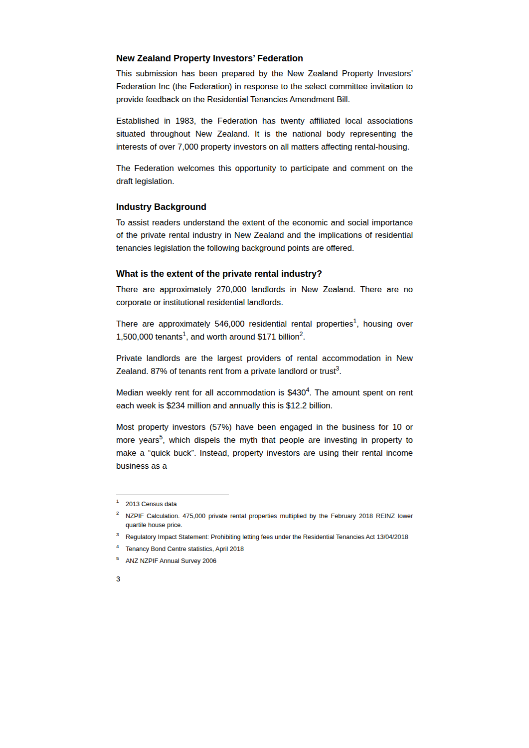New Zealand Property Investors’ Federation
This submission has been prepared by the New Zealand Property Investors’ Federation Inc (the Federation) in response to the select committee invitation to provide feedback on the Residential Tenancies Amendment Bill.
Established in 1983, the Federation has twenty affiliated local associations situated throughout New Zealand. It is the national body representing the interests of over 7,000 property investors on all matters affecting rental-housing.
The Federation welcomes this opportunity to participate and comment on the draft legislation.
Industry Background
To assist readers understand the extent of the economic and social importance of the private rental industry in New Zealand and the implications of residential tenancies legislation the following background points are offered.
What is the extent of the private rental industry?
There are approximately 270,000 landlords in New Zealand. There are no corporate or institutional residential landlords.
There are approximately 546,000 residential rental properties1, housing over 1,500,000 tenants1, and worth around $171 billion2.
Private landlords are the largest providers of rental accommodation in New Zealand. 87% of tenants rent from a private landlord or trust3.
Median weekly rent for all accommodation is $4304. The amount spent on rent each week is $234 million and annually this is $12.2 billion.
Most property investors (57%) have been engaged in the business for 10 or more years5, which dispels the myth that people are investing in property to make a “quick buck”. Instead, property investors are using their rental income business as a
2013 Census data
NZPIF Calculation. 475,000 private rental properties multiplied by the February 2018 REINZ lower quartile house price.
Regulatory Impact Statement: Prohibiting letting fees under the Residential Tenancies Act 13/04/2018
Tenancy Bond Centre statistics, April 2018
ANZ NZPIF Annual Survey 2006
3